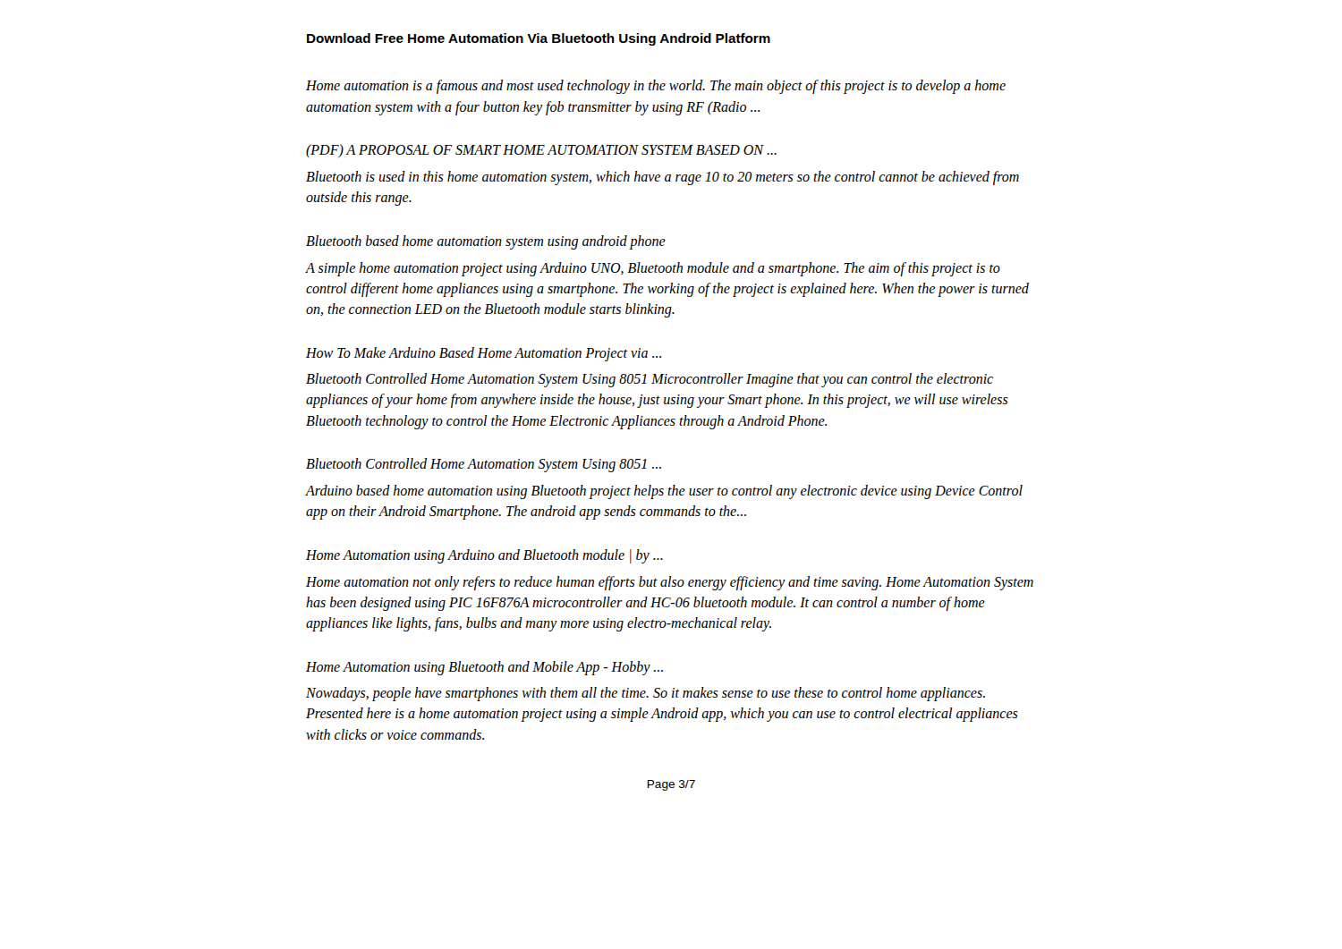Download Free Home Automation Via Bluetooth Using Android Platform
Home automation is a famous and most used technology in the world. The main object of this project is to develop a home automation system with a four button key fob transmitter by using RF (Radio ...
(PDF) A PROPOSAL OF SMART HOME AUTOMATION SYSTEM BASED ON ...
Bluetooth is used in this home automation system, which have a rage 10 to 20 meters so the control cannot be achieved from outside this range.
Bluetooth based home automation system using android phone
A simple home automation project using Arduino UNO, Bluetooth module and a smartphone. The aim of this project is to control different home appliances using a smartphone. The working of the project is explained here. When the power is turned on, the connection LED on the Bluetooth module starts blinking.
How To Make Arduino Based Home Automation Project via ...
Bluetooth Controlled Home Automation System Using 8051 Microcontroller Imagine that you can control the electronic appliances of your home from anywhere inside the house, just using your Smart phone. In this project, we will use wireless Bluetooth technology to control the Home Electronic Appliances through a Android Phone.
Bluetooth Controlled Home Automation System Using 8051 ...
Arduino based home automation using Bluetooth project helps the user to control any electronic device using Device Control app on their Android Smartphone. The android app sends commands to the...
Home Automation using Arduino and Bluetooth module | by ...
Home automation not only refers to reduce human efforts but also energy efficiency and time saving. Home Automation System has been designed using PIC 16F876A microcontroller and HC-06 bluetooth module. It can control a number of home appliances like lights, fans, bulbs and many more using electro-mechanical relay.
Home Automation using Bluetooth and Mobile App - Hobby ...
Nowadays, people have smartphones with them all the time. So it makes sense to use these to control home appliances. Presented here is a home automation project using a simple Android app, which you can use to control electrical appliances with clicks or voice commands.
Page 3/7